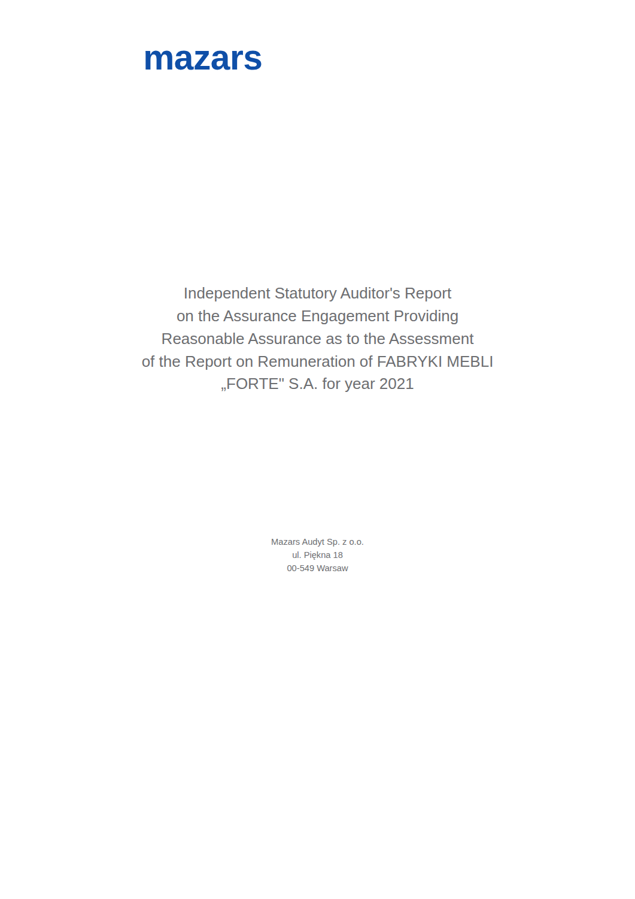mazars
Independent Statutory Auditor's Report
on the Assurance Engagement Providing
Reasonable Assurance as to the Assessment
of the Report on Remuneration of FABRYKI MEBLI
„FORTE" S.A. for year 2021
Mazars Audyt Sp. z o.o.
ul. Piękna 18
00-549 Warsaw